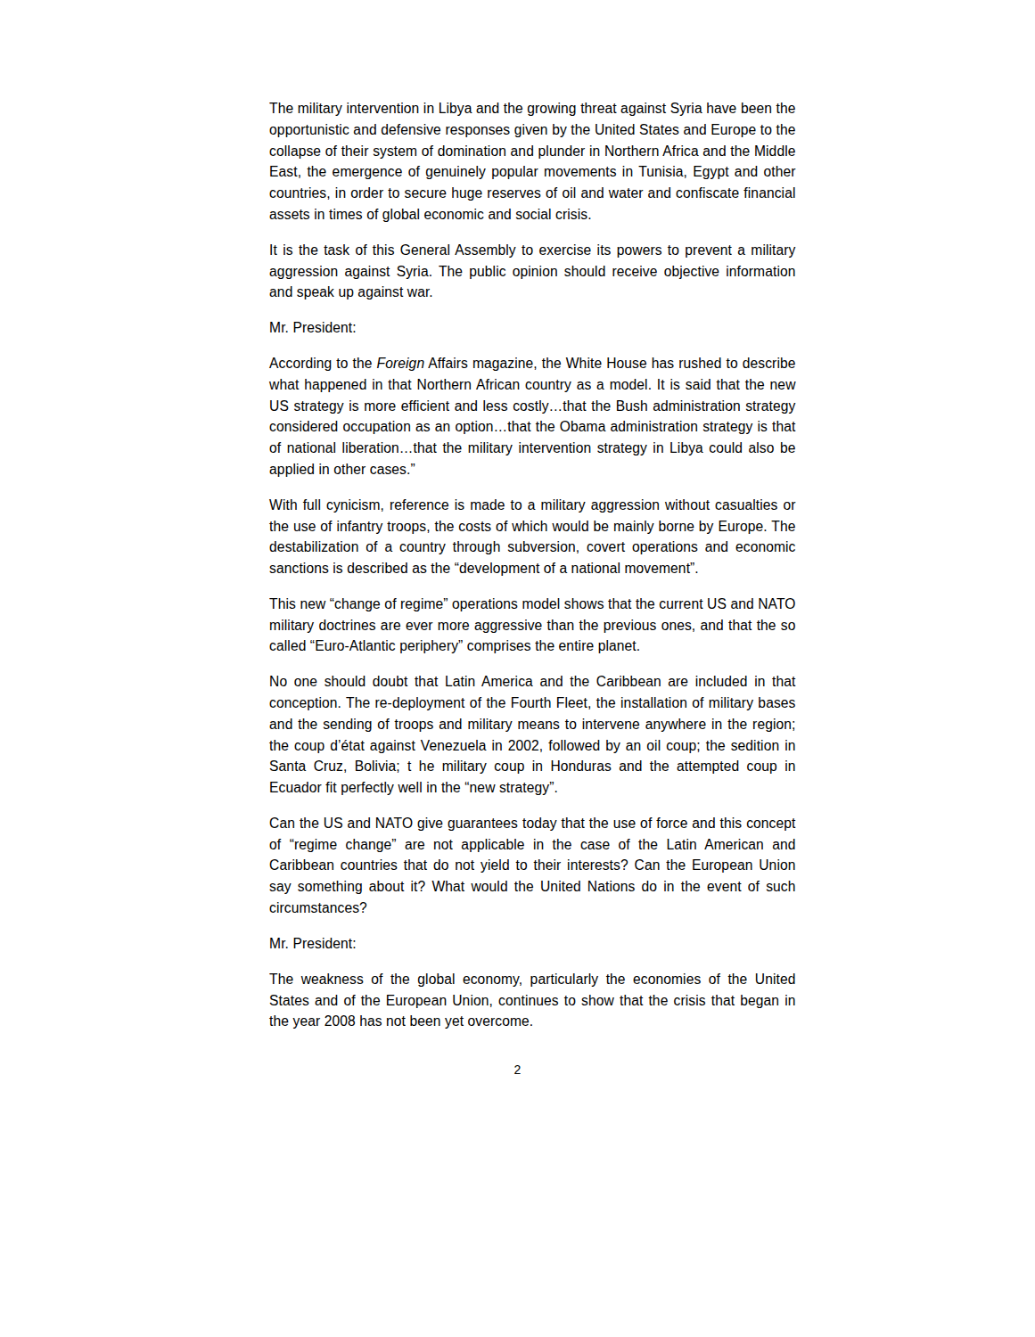The military intervention in Libya and the growing threat against Syria have been the opportunistic and defensive responses given by the United States and Europe to the collapse of their system of domination and plunder in Northern Africa and the Middle East, the emergence of genuinely popular movements in Tunisia, Egypt and other countries, in order to secure huge reserves of oil and water and confiscate financial assets in times of global economic and social crisis.
It is the task of this General Assembly to exercise its powers to prevent a military aggression against Syria. The public opinion should receive objective information and speak up against war.
Mr. President:
According to the Foreign Affairs magazine, the White House has rushed to describe what happened in that Northern African country as a model. It is said that the new US strategy is more efficient and less costly…that the Bush administration strategy considered occupation as an option…that the Obama administration strategy is that of national liberation…that the military intervention strategy in Libya could also be applied in other cases.”
With full cynicism, reference is made to a military aggression without casualties or the use of infantry troops, the costs of which would be mainly borne by Europe. The destabilization of a country through subversion, covert operations and economic sanctions is described as the “development of a national movement”.
This new “change of regime” operations model shows that the current US and NATO military doctrines are ever more aggressive than the previous ones, and that the so called “Euro-Atlantic periphery” comprises the entire planet.
No one should doubt that Latin America and the Caribbean are included in that conception. The re-deployment of the Fourth Fleet, the installation of military bases and the sending of troops and military means to intervene anywhere in the region; the coup d’état against Venezuela in 2002, followed by an oil coup; the sedition in Santa Cruz, Bolivia; t he military coup in Honduras and the attempted coup in Ecuador fit perfectly well in the “new strategy”.
Can the US and NATO give guarantees today that the use of force and this concept of “regime change” are not applicable in the case of the Latin American and Caribbean countries that do not yield to their interests? Can the European Union say something about it? What would the United Nations do in the event of such circumstances?
Mr. President:
The weakness of the global economy, particularly the economies of the United States and of the European Union, continues to show that the crisis that began in the year 2008 has not been yet overcome.
2